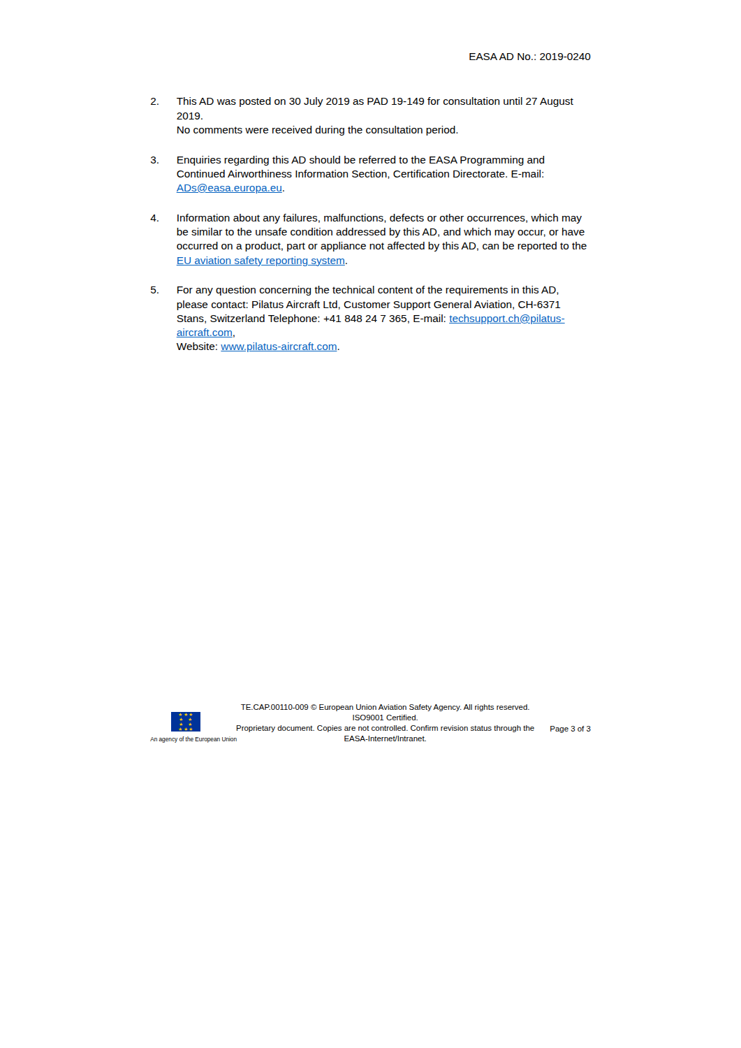EASA AD No.: 2019-0240
2. This AD was posted on 30 July 2019 as PAD 19-149 for consultation until 27 August 2019.
No comments were received during the consultation period.
3. Enquiries regarding this AD should be referred to the EASA Programming and Continued Airworthiness Information Section, Certification Directorate. E-mail: ADs@easa.europa.eu.
4. Information about any failures, malfunctions, defects or other occurrences, which may be similar to the unsafe condition addressed by this AD, and which may occur, or have occurred on a product, part or appliance not affected by this AD, can be reported to the EU aviation safety reporting system.
5. For any question concerning the technical content of the requirements in this AD, please contact: Pilatus Aircraft Ltd, Customer Support General Aviation, CH-6371 Stans, Switzerland Telephone: +41 848 24 7 365, E-mail: techsupport.ch@pilatus-aircraft.com,
Website: www.pilatus-aircraft.com.
★ ★ ★ ★ ★ ★ ★ ★ ★ ★
An agency of the European Union
TE.CAP.00110-009 © European Union Aviation Safety Agency. All rights reserved. ISO9001 Certified.
Proprietary document. Copies are not controlled. Confirm revision status through the EASA-Internet/Intranet.
Page 3 of 3